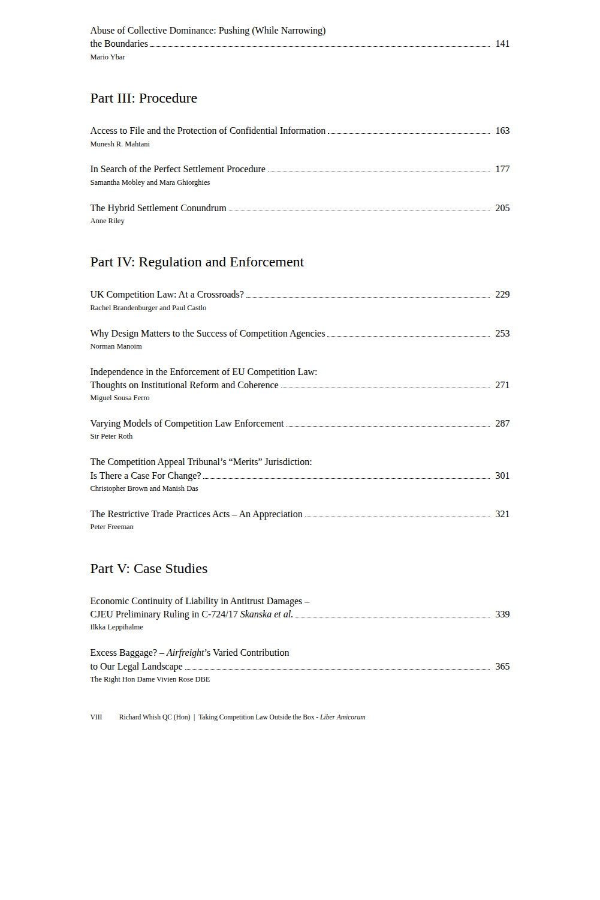Abuse of Collective Dominance: Pushing (While Narrowing)
the Boundaries 141
Mario Ybar
Part III: Procedure
Access to File and the Protection of Confidential Information 163
Munesh R. Mahtani
In Search of the Perfect Settlement Procedure 177
Samantha Mobley and Mara Ghiorghies
The Hybrid Settlement Conundrum 205
Anne Riley
Part IV: Regulation and Enforcement
UK Competition Law: At a Crossroads? 229
Rachel Brandenburger and Paul Castlo
Why Design Matters to the Success of Competition Agencies 253
Norman Manoim
Independence in the Enforcement of EU Competition Law:
Thoughts on Institutional Reform and Coherence 271
Miguel Sousa Ferro
Varying Models of Competition Law Enforcement 287
Sir Peter Roth
The Competition Appeal Tribunal’s “Merits” Jurisdiction:
Is There a Case For Change? 301
Christopher Brown and Manish Das
The Restrictive Trade Practices Acts – An Appreciation 321
Peter Freeman
Part V: Case Studies
Economic Continuity of Liability in Antitrust Damages –
CJEU Preliminary Ruling in C-724/17 Skanska et al. 339
Ilkka Leppihalme
Excess Baggage? – Airfreight’s Varied Contribution
to Our Legal Landscape 365
The Right Hon Dame Vivien Rose DBE
VIII Richard Whish QC (Hon) | Taking Competition Law Outside the Box - Liber Amicorum